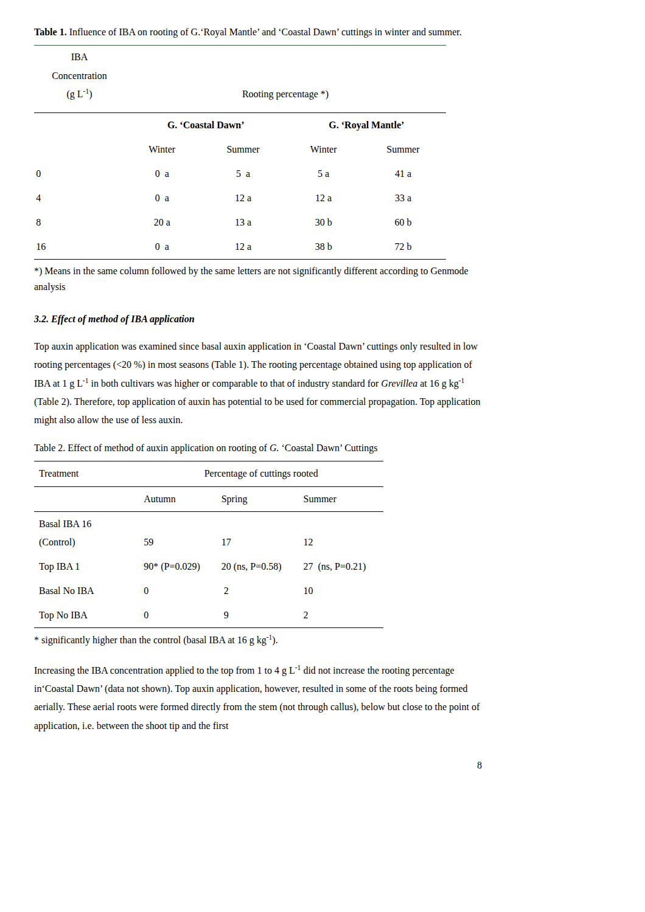Table 1. Influence of IBA on rooting of G.‘Royal Mantle’ and ‘Coastal Dawn’ cuttings in winter and summer.
| IBA Concentration (g L -1 ) | Rooting percentage *) |
| | G. ‘Coastal Dawn’ | G. ‘Royal Mantle’ |
| | Winter | Summer | Winter | Summer |
| 0 | 0 a | 5 a | 5 a | 41 a |
| 4 | 0 a | 12 a | 12 a | 33 a |
| 8 | 20 a | 13 a | 30 b | 60 b |
| 16 | 0 a | 12 a | 38 b | 72 b |
*) Means in the same column followed by the same letters are not significantly different according to Genmode analysis
3.2. Effect of method of IBA application
Top auxin application was examined since basal auxin application in ‘Coastal Dawn’ cuttings only resulted in low rooting percentages (<20 %) in most seasons (Table 1). The rooting percentage obtained using top application of IBA at 1 g L-1 in both cultivars was higher or comparable to that of industry standard for Grevillea at 16 g kg-1 (Table 2). Therefore, top application of auxin has potential to be used for commercial propagation. Top application might also allow the use of less auxin.
Table 2. Effect of method of auxin application on rooting of G. ‘Coastal Dawn’ Cuttings
| Treatment | Percentage of cuttings rooted |
| | Autumn | Spring | Summer |
| Basal IBA 16 (Control) | 59 | 17 | 12 |
| Top IBA 1 | 90* (P=0.029) | 20 (ns, P=0.58) | 27 (ns, P=0.21) |
| Basal No IBA | 0 | 2 | 10 |
| Top No IBA | 0 | 9 | 2 |
* significantly higher than the control (basal IBA at 16 g kg-1).
Increasing the IBA concentration applied to the top from 1 to 4 g L-1 did not increase the rooting percentage in‘Coastal Dawn’ (data not shown). Top auxin application, however, resulted in some of the roots being formed aerially. These aerial roots were formed directly from the stem (not through callus), below but close to the point of application, i.e. between the shoot tip and the first
8